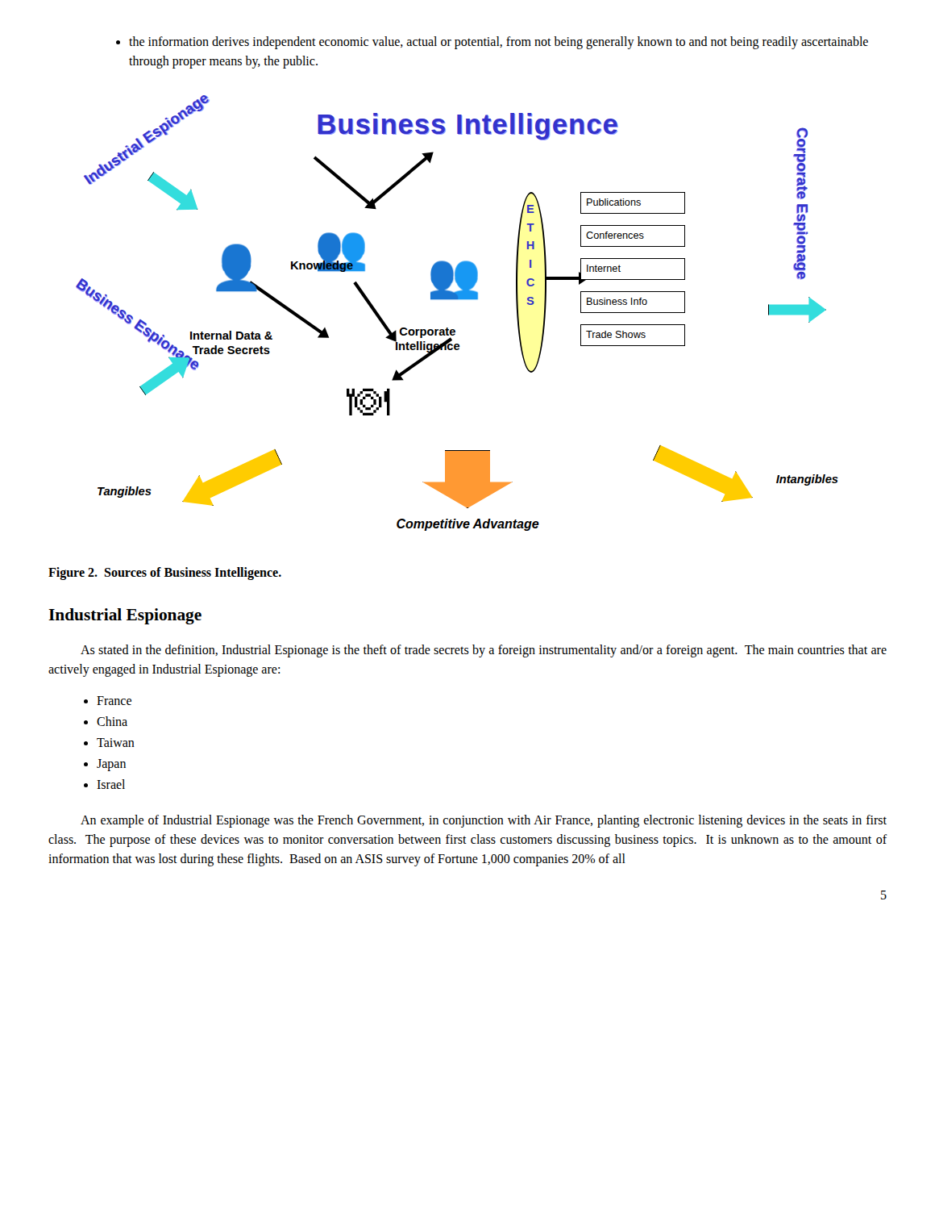the information derives independent economic value, actual or potential, from not being generally known to and not being readily ascertainable through proper means by, the public.
Business Intelligence
Industrial Espionage
Business Espionage
Corporate Espionage
👤
👥
👥
🍽
Knowledge
Internal Data &
Trade Secrets
Corporate
Intelligence
E
T
H
I
C
S
Publications
Conferences
Internet
Business Info
Trade Shows
Tangibles
Intangibles
Competitive Advantage
Figure 2. Sources of Business Intelligence.
Industrial Espionage
As stated in the definition, Industrial Espionage is the theft of trade secrets by a foreign instrumentality and/or a foreign agent. The main countries that are actively engaged in Industrial Espionage are:
France
China
Taiwan
Japan
Israel
An example of Industrial Espionage was the French Government, in conjunction with Air France, planting electronic listening devices in the seats in first class. The purpose of these devices was to monitor conversation between first class customers discussing business topics. It is unknown as to the amount of information that was lost during these flights. Based on an ASIS survey of Fortune 1,000 companies 20% of all
5